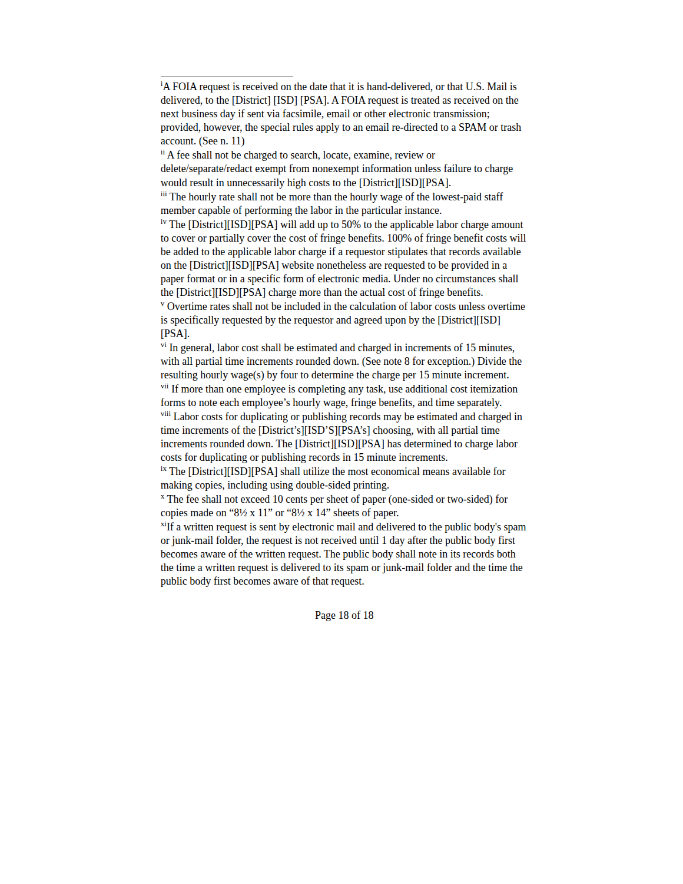i A FOIA request is received on the date that it is hand-delivered, or that U.S. Mail is delivered, to the [District] [ISD] [PSA]. A FOIA request is treated as received on the next business day if sent via facsimile, email or other electronic transmission; provided, however, the special rules apply to an email re-directed to a SPAM or trash account. (See n. 11)
ii A fee shall not be charged to search, locate, examine, review or delete/separate/redact exempt from nonexempt information unless failure to charge would result in unnecessarily high costs to the [District][ISD][PSA].
iii The hourly rate shall not be more than the hourly wage of the lowest-paid staff member capable of performing the labor in the particular instance.
iv The [District][ISD][PSA] will add up to 50% to the applicable labor charge amount to cover or partially cover the cost of fringe benefits. 100% of fringe benefit costs will be added to the applicable labor charge if a requestor stipulates that records available on the [District][ISD][PSA] website nonetheless are requested to be provided in a paper format or in a specific form of electronic media. Under no circumstances shall the [District][ISD][PSA] charge more than the actual cost of fringe benefits.
v Overtime rates shall not be included in the calculation of labor costs unless overtime is specifically requested by the requestor and agreed upon by the [District][ISD][PSA].
vi In general, labor cost shall be estimated and charged in increments of 15 minutes, with all partial time increments rounded down. (See note 8 for exception.) Divide the resulting hourly wage(s) by four to determine the charge per 15 minute increment.
vii If more than one employee is completing any task, use additional cost itemization forms to note each employee’s hourly wage, fringe benefits, and time separately.
viii Labor costs for duplicating or publishing records may be estimated and charged in time increments of the [District’s][ISD’S][PSA’s] choosing, with all partial time increments rounded down. The [District][ISD][PSA] has determined to charge labor costs for duplicating or publishing records in 15 minute increments.
ix The [District][ISD][PSA] shall utilize the most economical means available for making copies, including using double-sided printing.
x The fee shall not exceed 10 cents per sheet of paper (one-sided or two-sided) for copies made on “8½ x 11” or “8½ x 14” sheets of paper.
xi If a written request is sent by electronic mail and delivered to the public body's spam or junk-mail folder, the request is not received until 1 day after the public body first becomes aware of the written request. The public body shall note in its records both the time a written request is delivered to its spam or junk-mail folder and the time the public body first becomes aware of that request.
Page 18 of 18